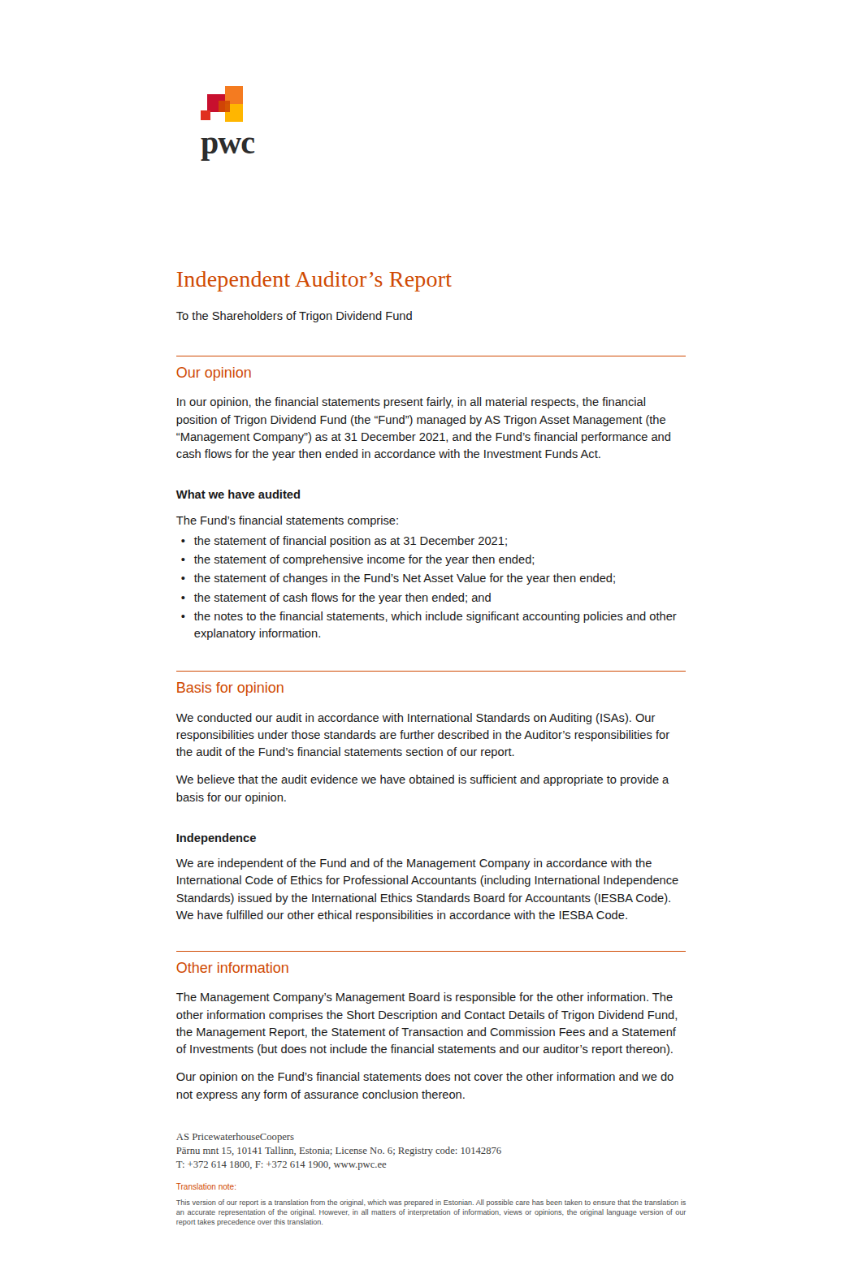pwc
Independent Auditor’s Report
To the Shareholders of Trigon Dividend Fund
Our opinion
In our opinion, the financial statements present fairly, in all material respects, the financial position of Trigon Dividend Fund (the “Fund”) managed by AS Trigon Asset Management (the “Management Company”) as at 31 December 2021, and the Fund’s financial performance and cash flows for the year then ended in accordance with the Investment Funds Act.
What we have audited
The Fund’s financial statements comprise:
the statement of financial position as at 31 December 2021;
the statement of comprehensive income for the year then ended;
the statement of changes in the Fund’s Net Asset Value for the year then ended;
the statement of cash flows for the year then ended; and
the notes to the financial statements, which include significant accounting policies and other explanatory information.
Basis for opinion
We conducted our audit in accordance with International Standards on Auditing (ISAs). Our responsibilities under those standards are further described in the Auditor’s responsibilities for the audit of the Fund’s financial statements section of our report.
We believe that the audit evidence we have obtained is sufficient and appropriate to provide a basis for our opinion.
Independence
We are independent of the Fund and of the Management Company in accordance with the International Code of Ethics for Professional Accountants (including International Independence Standards) issued by the International Ethics Standards Board for Accountants (IESBA Code). We have fulfilled our other ethical responsibilities in accordance with the IESBA Code.
Other information
The Management Company’s Management Board is responsible for the other information. The other information comprises the Short Description and Contact Details of Trigon Dividend Fund, the Management Report, the Statement of Transaction and Commission Fees and a Statemenf of Investments (but does not include the financial statements and our auditor’s report thereon).
Our opinion on the Fund’s financial statements does not cover the other information and we do not express any form of assurance conclusion thereon.
AS PricewaterhouseCoopers
Pärnu mnt 15, 10141 Tallinn, Estonia; License No. 6; Registry code: 10142876
T: +372 614 1800, F: +372 614 1900, www.pwc.ee
Translation note:
This version of our report is a translation from the original, which was prepared in Estonian. All possible care has been taken to ensure that the translation is an accurate representation of the original. However, in all matters of interpretation of information, views or opinions, the original language version of our report takes precedence over this translation.